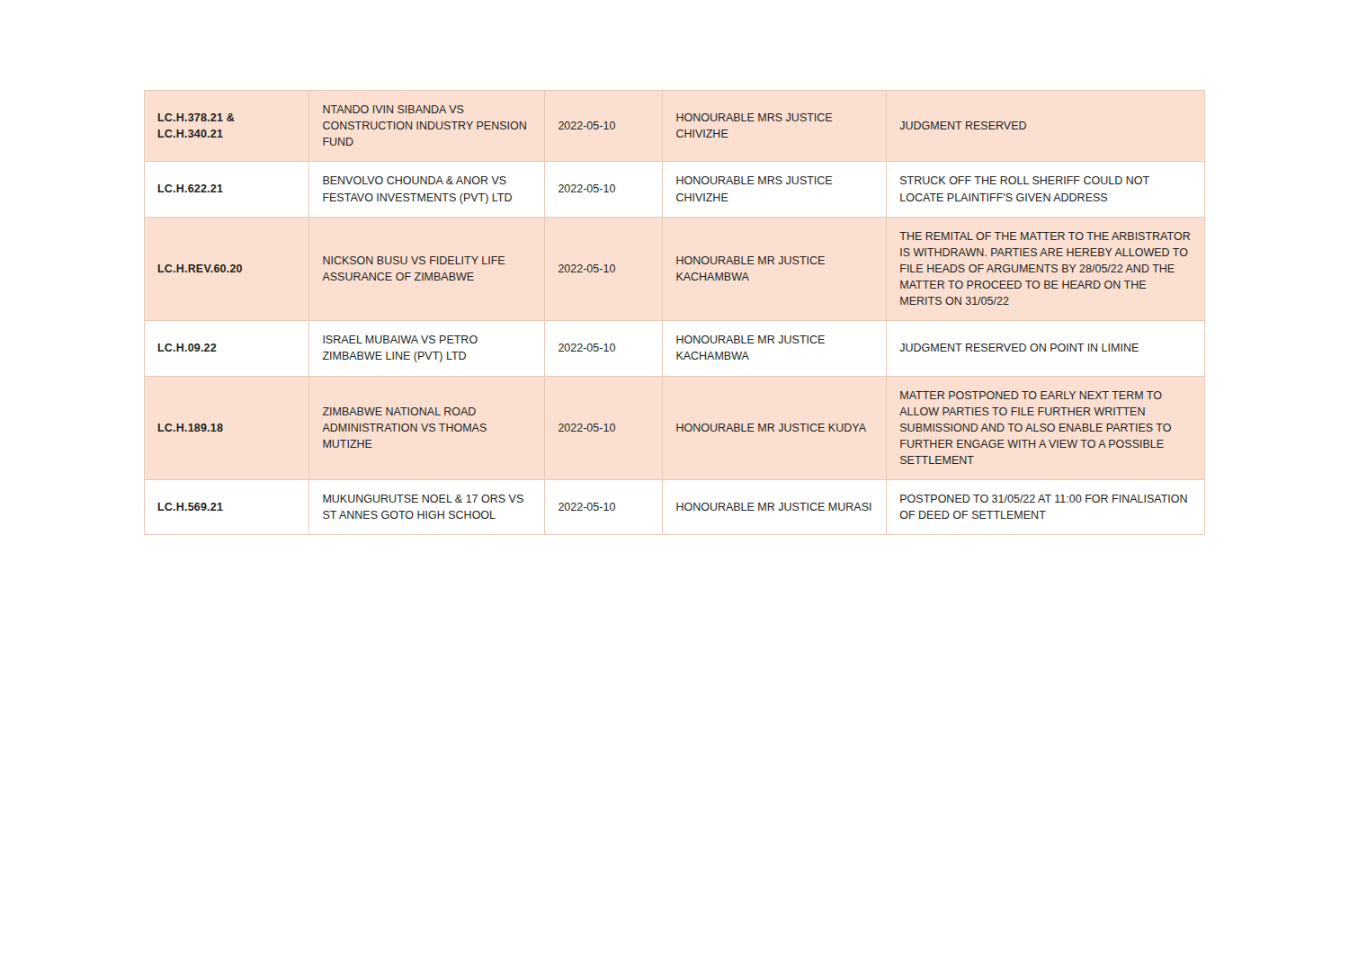| LC.H.378.21 & LC.H.340.21 | NTANDO IVIN SIBANDA VS CONSTRUCTION INDUSTRY PENSION FUND | 2022-05-10 | HONOURABLE MRS JUSTICE CHIVIZHE | JUDGMENT RESERVED |
| LC.H.622.21 | BENVOLVO CHOUNDA & ANOR VS FESTAVO INVESTMENTS (PVT) LTD | 2022-05-10 | HONOURABLE MRS JUSTICE CHIVIZHE | STRUCK OFF THE ROLL SHERIFF COULD NOT LOCATE PLAINTIFF'S GIVEN ADDRESS |
| LC.H.REV.60.20 | NICKSON BUSU VS FIDELITY LIFE ASSURANCE OF ZIMBABWE | 2022-05-10 | HONOURABLE MR JUSTICE KACHAMBWA | THE REMITAL OF THE MATTER TO THE ARBISTRATOR IS WITHDRAWN. PARTIES ARE HEREBY ALLOWED TO FILE HEADS OF ARGUMENTS BY 28/05/22 AND THE MATTER TO PROCEED TO BE HEARD ON THE MERITS ON 31/05/22 |
| LC.H.09.22 | ISRAEL MUBAIWA VS PETRO ZIMBABWE LINE (PVT) LTD | 2022-05-10 | HONOURABLE MR JUSTICE KACHAMBWA | JUDGMENT RESERVED ON POINT IN LIMINE |
| LC.H.189.18 | ZIMBABWE NATIONAL ROAD ADMINISTRATION VS THOMAS MUTIZHE | 2022-05-10 | HONOURABLE MR JUSTICE KUDYA | MATTER POSTPONED TO EARLY NEXT TERM TO ALLOW PARTIES TO FILE FURTHER WRITTEN SUBMISSIOND AND TO ALSO ENABLE PARTIES TO FURTHER ENGAGE WITH A VIEW TO A POSSIBLE SETTLEMENT |
| LC.H.569.21 | MUKUNGURUTSE NOEL & 17 ORS VS ST ANNES GOTO HIGH SCHOOL | 2022-05-10 | HONOURABLE MR JUSTICE MURASI | POSTPONED TO 31/05/22 AT 11:00 FOR FINALISATION OF DEED OF SETTLEMENT |